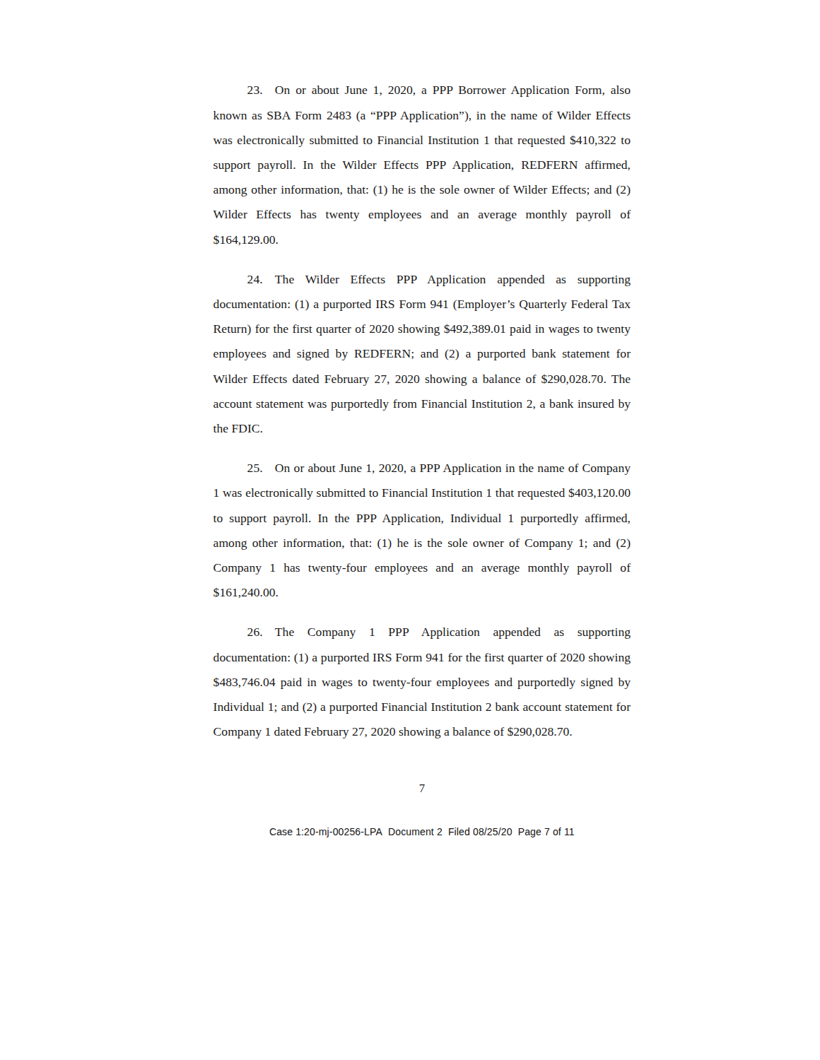23. On or about June 1, 2020, a PPP Borrower Application Form, also known as SBA Form 2483 (a “PPP Application”), in the name of Wilder Effects was electronically submitted to Financial Institution 1 that requested $410,322 to support payroll. In the Wilder Effects PPP Application, REDFERN affirmed, among other information, that: (1) he is the sole owner of Wilder Effects; and (2) Wilder Effects has twenty employees and an average monthly payroll of $164,129.00.
24. The Wilder Effects PPP Application appended as supporting documentation: (1) a purported IRS Form 941 (Employer’s Quarterly Federal Tax Return) for the first quarter of 2020 showing $492,389.01 paid in wages to twenty employees and signed by REDFERN; and (2) a purported bank statement for Wilder Effects dated February 27, 2020 showing a balance of $290,028.70. The account statement was purportedly from Financial Institution 2, a bank insured by the FDIC.
25. On or about June 1, 2020, a PPP Application in the name of Company 1 was electronically submitted to Financial Institution 1 that requested $403,120.00 to support payroll. In the PPP Application, Individual 1 purportedly affirmed, among other information, that: (1) he is the sole owner of Company 1; and (2) Company 1 has twenty-four employees and an average monthly payroll of $161,240.00.
26. The Company 1 PPP Application appended as supporting documentation: (1) a purported IRS Form 941 for the first quarter of 2020 showing $483,746.04 paid in wages to twenty-four employees and purportedly signed by Individual 1; and (2) a purported Financial Institution 2 bank account statement for Company 1 dated February 27, 2020 showing a balance of $290,028.70.
7
Case 1:20-mj-00256-LPA Document 2 Filed 08/25/20 Page 7 of 11